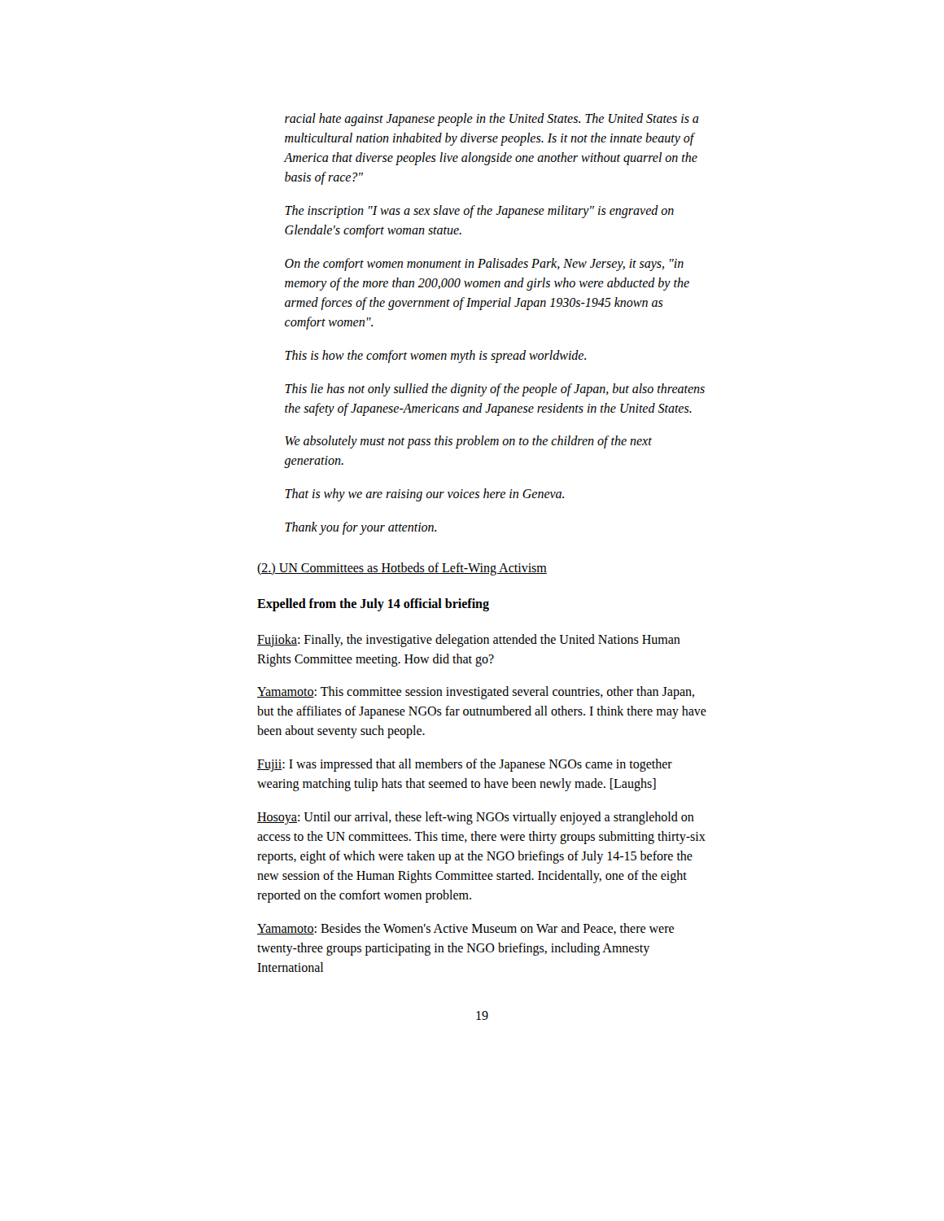racial hate against Japanese people in the United States. The United States is a multicultural nation inhabited by diverse peoples. Is it not the innate beauty of America that diverse peoples live alongside one another without quarrel on the basis of race?"
The inscription "I was a sex slave of the Japanese military" is engraved on Glendale's comfort woman statue.
On the comfort women monument in Palisades Park, New Jersey, it says, "in memory of the more than 200,000 women and girls who were abducted by the armed forces of the government of Imperial Japan 1930s-1945 known as comfort women".
This is how the comfort women myth is spread worldwide.
This lie has not only sullied the dignity of the people of Japan, but also threatens the safety of Japanese-Americans and Japanese residents in the United States.
We absolutely must not pass this problem on to the children of the next generation.
That is why we are raising our voices here in Geneva.
Thank you for your attention.
(2.) UN Committees as Hotbeds of Left-Wing Activism
Expelled from the July 14 official briefing
Fujioka: Finally, the investigative delegation attended the United Nations Human Rights Committee meeting. How did that go?
Yamamoto: This committee session investigated several countries, other than Japan, but the affiliates of Japanese NGOs far outnumbered all others. I think there may have been about seventy such people.
Fujii: I was impressed that all members of the Japanese NGOs came in together wearing matching tulip hats that seemed to have been newly made. [Laughs]
Hosoya: Until our arrival, these left-wing NGOs virtually enjoyed a stranglehold on access to the UN committees. This time, there were thirty groups submitting thirty-six reports, eight of which were taken up at the NGO briefings of July 14-15 before the new session of the Human Rights Committee started. Incidentally, one of the eight reported on the comfort women problem.
Yamamoto: Besides the Women's Active Museum on War and Peace, there were twenty-three groups participating in the NGO briefings, including Amnesty International
19